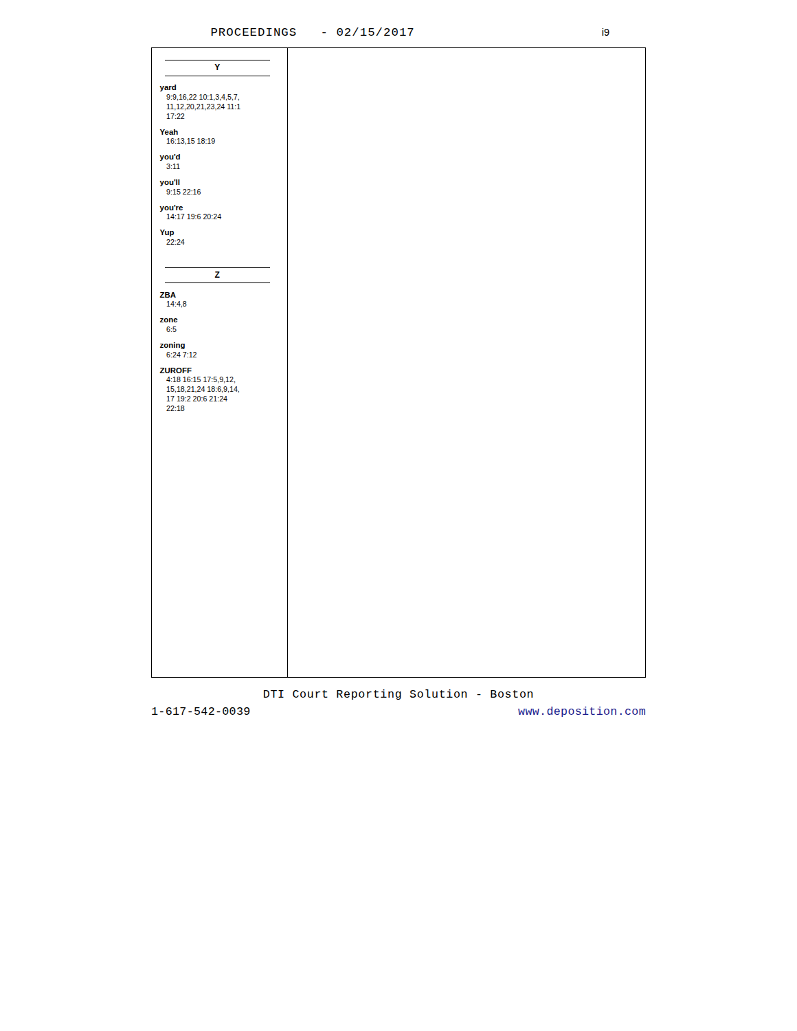PROCEEDINGS - 02/15/2017
i9
Y
yard
9:9,16,22 10:1,3,4,5,7,
11,12,20,21,23,24 11:1
17:22
Yeah
16:13,15 18:19
you'd
3:11
you'll
9:15 22:16
you're
14:17 19:6 20:24
Yup
22:24
Z
ZBA
14:4,8
zone
6:5
zoning
6:24 7:12
ZUROFF
4:18 16:15 17:5,9,12,
15,18,21,24 18:6,9,14,
17 19:2 20:6 21:24
22:18
DTI Court Reporting Solution - Boston
1-617-542-0039
www.deposition.com